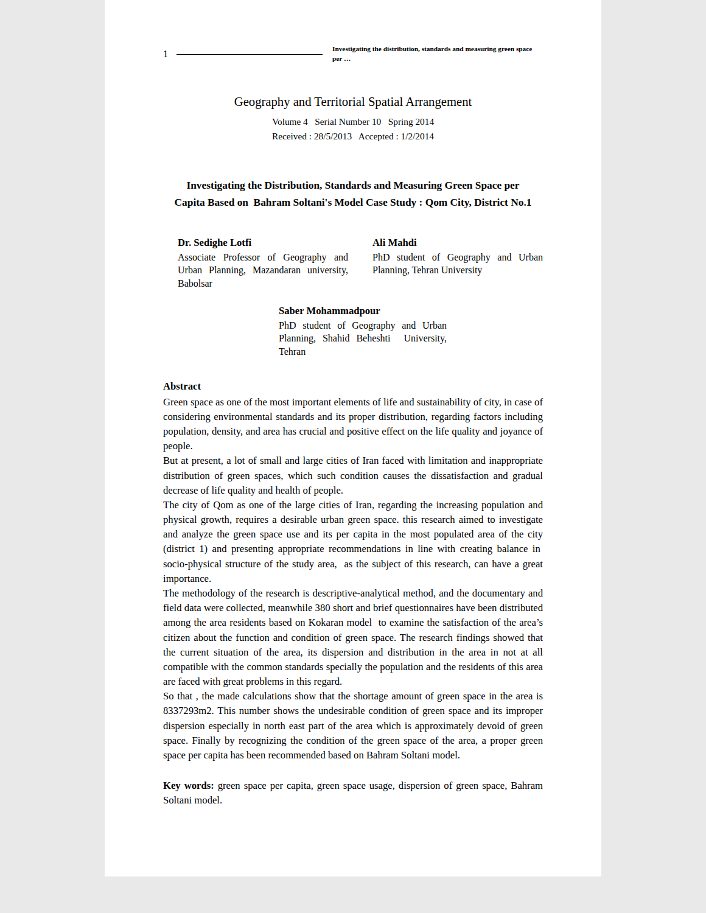1
Investigating the distribution, standards and measuring green space per …
Geography and Territorial Spatial Arrangement
Volume 4 Serial Number 10 Spring 2014
Received : 28/5/2013 Accepted : 1/2/2014
Investigating the Distribution, Standards and Measuring Green Space per Capita Based on Bahram Soltani's Model Case Study : Qom City, District No.1
Dr. Sedighe Lotfi
Associate Professor of Geography and Urban Planning, Mazandaran university, Babolsar
Ali Mahdi
PhD student of Geography and Urban Planning, Tehran University
Saber Mohammadpour
PhD student of Geography and Urban Planning, Shahid Beheshti University, Tehran
Abstract
Green space as one of the most important elements of life and sustainability of city, in case of considering environmental standards and its proper distribution, regarding factors including population, density, and area has crucial and positive effect on the life quality and joyance of people.
But at present, a lot of small and large cities of Iran faced with limitation and inappropriate distribution of green spaces, which such condition causes the dissatisfaction and gradual decrease of life quality and health of people.
The city of Qom as one of the large cities of Iran, regarding the increasing population and physical growth, requires a desirable urban green space. this research aimed to investigate and analyze the green space use and its per capita in the most populated area of the city (district 1) and presenting appropriate recommendations in line with creating balance in socio-physical structure of the study area, as the subject of this research, can have a great importance.
The methodology of the research is descriptive-analytical method, and the documentary and field data were collected, meanwhile 380 short and brief questionnaires have been distributed among the area residents based on Kokaran model to examine the satisfaction of the area’s citizen about the function and condition of green space. The research findings showed that the current situation of the area, its dispersion and distribution in the area in not at all compatible with the common standards specially the population and the residents of this area are faced with great problems in this regard.
So that , the made calculations show that the shortage amount of green space in the area is 8337293m2. This number shows the undesirable condition of green space and its improper dispersion especially in north east part of the area which is approximately devoid of green space. Finally by recognizing the condition of the green space of the area, a proper green space per capita has been recommended based on Bahram Soltani model.
Key words: green space per capita, green space usage, dispersion of green space, Bahram Soltani model.